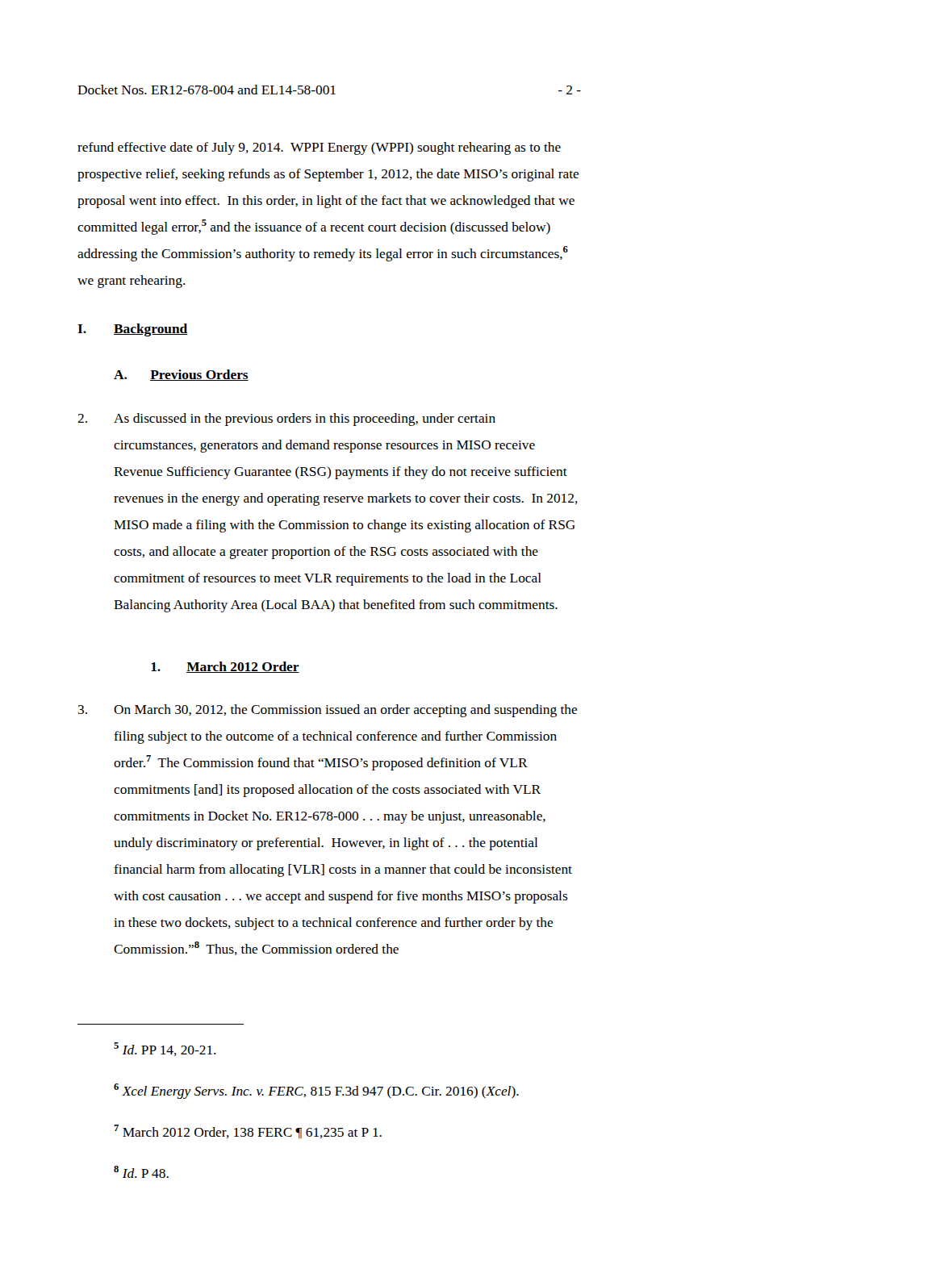Docket Nos. ER12-678-004 and EL14-58-001
- 2 -
refund effective date of July 9, 2014. WPPI Energy (WPPI) sought rehearing as to the prospective relief, seeking refunds as of September 1, 2012, the date MISO’s original rate proposal went into effect. In this order, in light of the fact that we acknowledged that we committed legal error,5 and the issuance of a recent court decision (discussed below) addressing the Commission’s authority to remedy its legal error in such circumstances,6 we grant rehearing.
I. Background
A. Previous Orders
2.
As discussed in the previous orders in this proceeding, under certain circumstances, generators and demand response resources in MISO receive Revenue Sufficiency Guarantee (RSG) payments if they do not receive sufficient revenues in the energy and operating reserve markets to cover their costs. In 2012, MISO made a filing with the Commission to change its existing allocation of RSG costs, and allocate a greater proportion of the RSG costs associated with the commitment of resources to meet VLR requirements to the load in the Local Balancing Authority Area (Local BAA) that benefited from such commitments.
1. March 2012 Order
3.
On March 30, 2012, the Commission issued an order accepting and suspending the filing subject to the outcome of a technical conference and further Commission order.7 The Commission found that “MISO’s proposed definition of VLR commitments [and] its proposed allocation of the costs associated with VLR commitments in Docket No. ER12-678-000 . . . may be unjust, unreasonable, unduly discriminatory or preferential. However, in light of . . . the potential financial harm from allocating [VLR] costs in a manner that could be inconsistent with cost causation . . . we accept and suspend for five months MISO’s proposals in these two dockets, subject to a technical conference and further order by the Commission.”8 Thus, the Commission ordered the
5 Id. PP 14, 20-21.
6 Xcel Energy Servs. Inc. v. FERC, 815 F.3d 947 (D.C. Cir. 2016) (Xcel).
7 March 2012 Order, 138 FERC ¶ 61,235 at P 1.
8 Id. P 48.